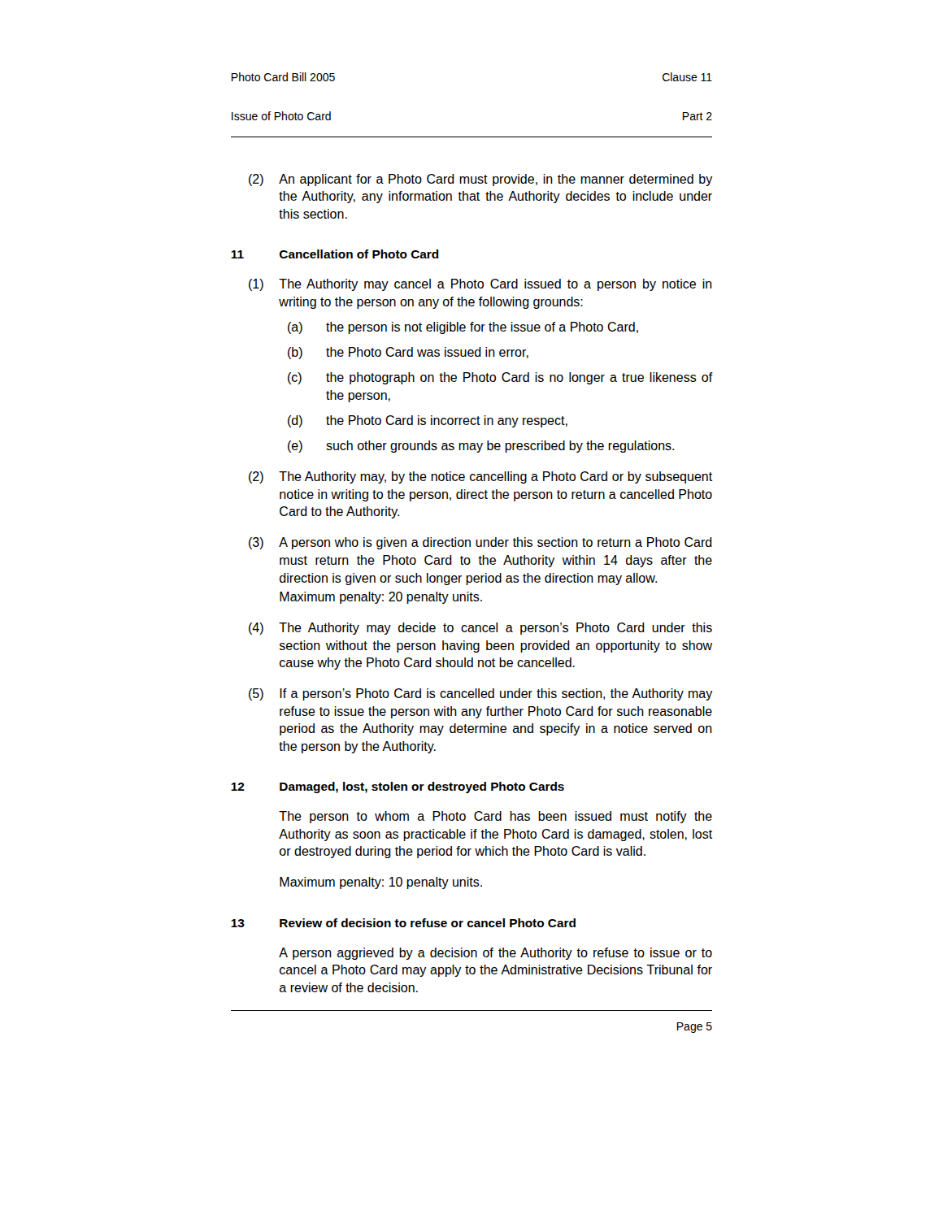Photo Card Bill 2005
Clause 11
Issue of Photo Card
Part 2
(2) An applicant for a Photo Card must provide, in the manner determined by the Authority, any information that the Authority decides to include under this section.
11 Cancellation of Photo Card
(1) The Authority may cancel a Photo Card issued to a person by notice in writing to the person on any of the following grounds:
(a) the person is not eligible for the issue of a Photo Card,
(b) the Photo Card was issued in error,
(c) the photograph on the Photo Card is no longer a true likeness of the person,
(d) the Photo Card is incorrect in any respect,
(e) such other grounds as may be prescribed by the regulations.
(2) The Authority may, by the notice cancelling a Photo Card or by subsequent notice in writing to the person, direct the person to return a cancelled Photo Card to the Authority.
(3) A person who is given a direction under this section to return a Photo Card must return the Photo Card to the Authority within 14 days after the direction is given or such longer period as the direction may allow.
Maximum penalty: 20 penalty units.
(4) The Authority may decide to cancel a person’s Photo Card under this section without the person having been provided an opportunity to show cause why the Photo Card should not be cancelled.
(5) If a person’s Photo Card is cancelled under this section, the Authority may refuse to issue the person with any further Photo Card for such reasonable period as the Authority may determine and specify in a notice served on the person by the Authority.
12 Damaged, lost, stolen or destroyed Photo Cards
The person to whom a Photo Card has been issued must notify the Authority as soon as practicable if the Photo Card is damaged, stolen, lost or destroyed during the period for which the Photo Card is valid.
Maximum penalty: 10 penalty units.
13 Review of decision to refuse or cancel Photo Card
A person aggrieved by a decision of the Authority to refuse to issue or to cancel a Photo Card may apply to the Administrative Decisions Tribunal for a review of the decision.
Page 5